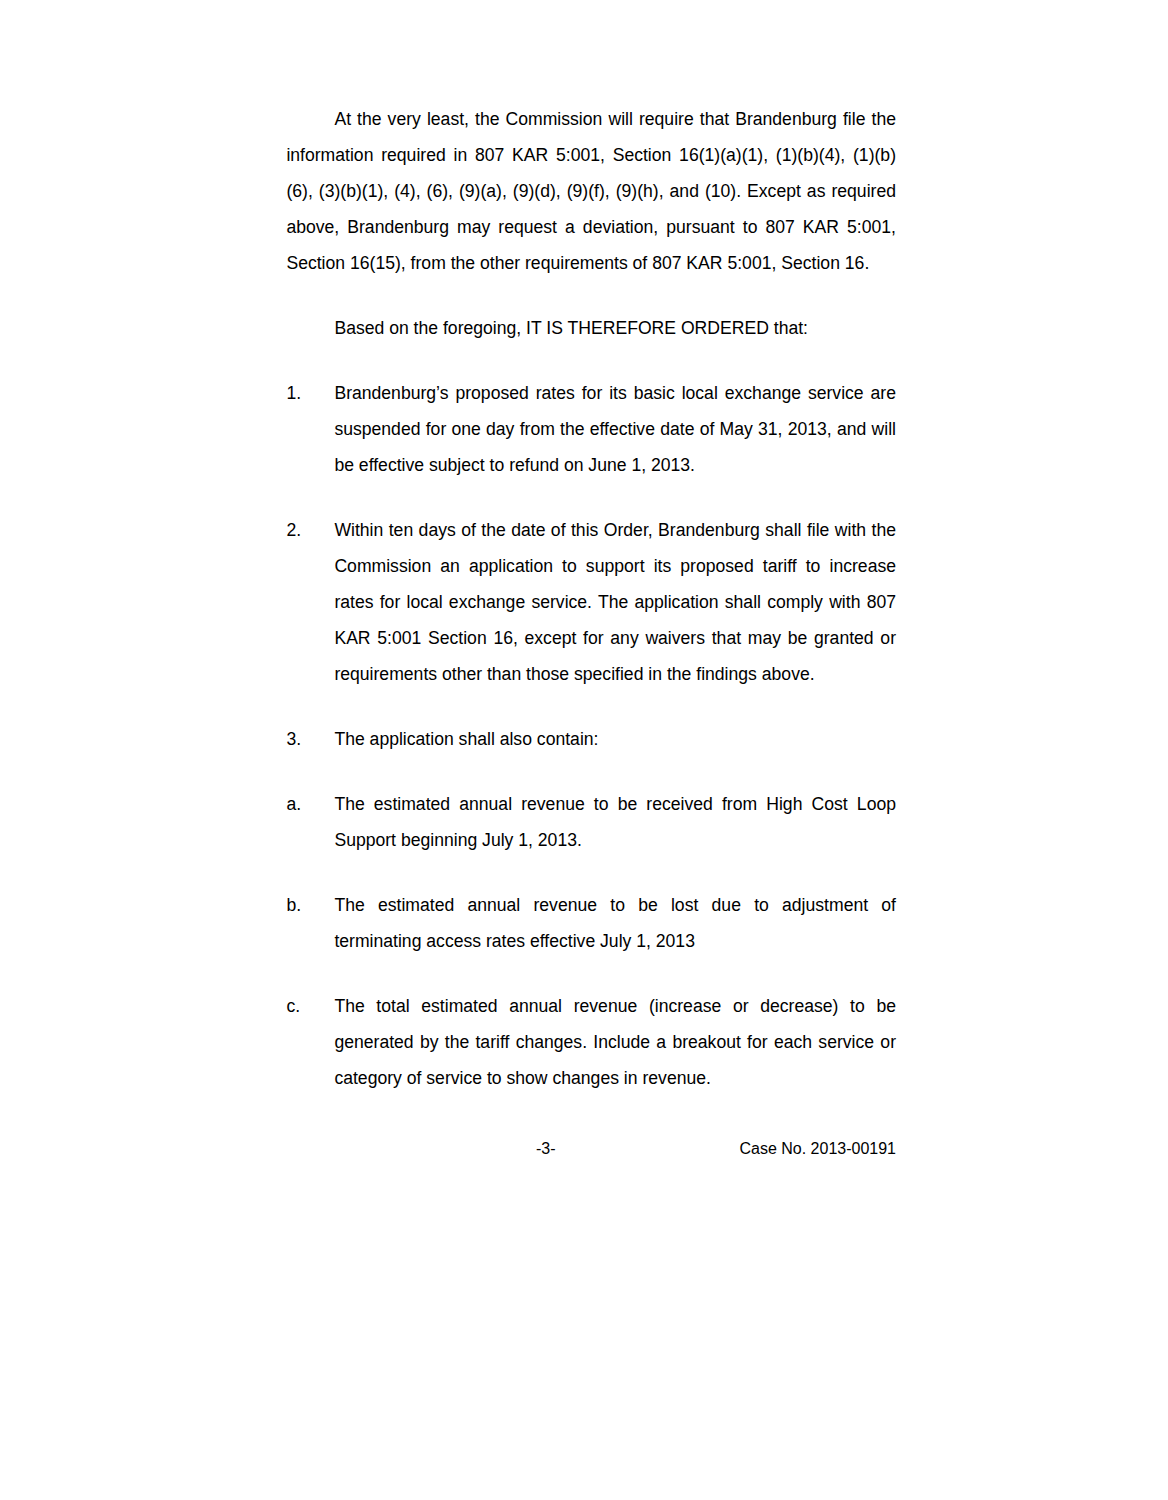At the very least, the Commission will require that Brandenburg file the information required in 807 KAR 5:001, Section 16(1)(a)(1), (1)(b)(4), (1)(b)(6), (3)(b)(1), (4), (6), (9)(a), (9)(d), (9)(f), (9)(h), and (10). Except as required above, Brandenburg may request a deviation, pursuant to 807 KAR 5:001, Section 16(15), from the other requirements of 807 KAR 5:001, Section 16.
Based on the foregoing, IT IS THEREFORE ORDERED that:
1. Brandenburg’s proposed rates for its basic local exchange service are suspended for one day from the effective date of May 31, 2013, and will be effective subject to refund on June 1, 2013.
2. Within ten days of the date of this Order, Brandenburg shall file with the Commission an application to support its proposed tariff to increase rates for local exchange service. The application shall comply with 807 KAR 5:001 Section 16, except for any waivers that may be granted or requirements other than those specified in the findings above.
3. The application shall also contain:
a. The estimated annual revenue to be received from High Cost Loop Support beginning July 1, 2013.
b. The estimated annual revenue to be lost due to adjustment of terminating access rates effective July 1, 2013
c. The total estimated annual revenue (increase or decrease) to be generated by the tariff changes. Include a breakout for each service or category of service to show changes in revenue.
-3- Case No. 2013-00191